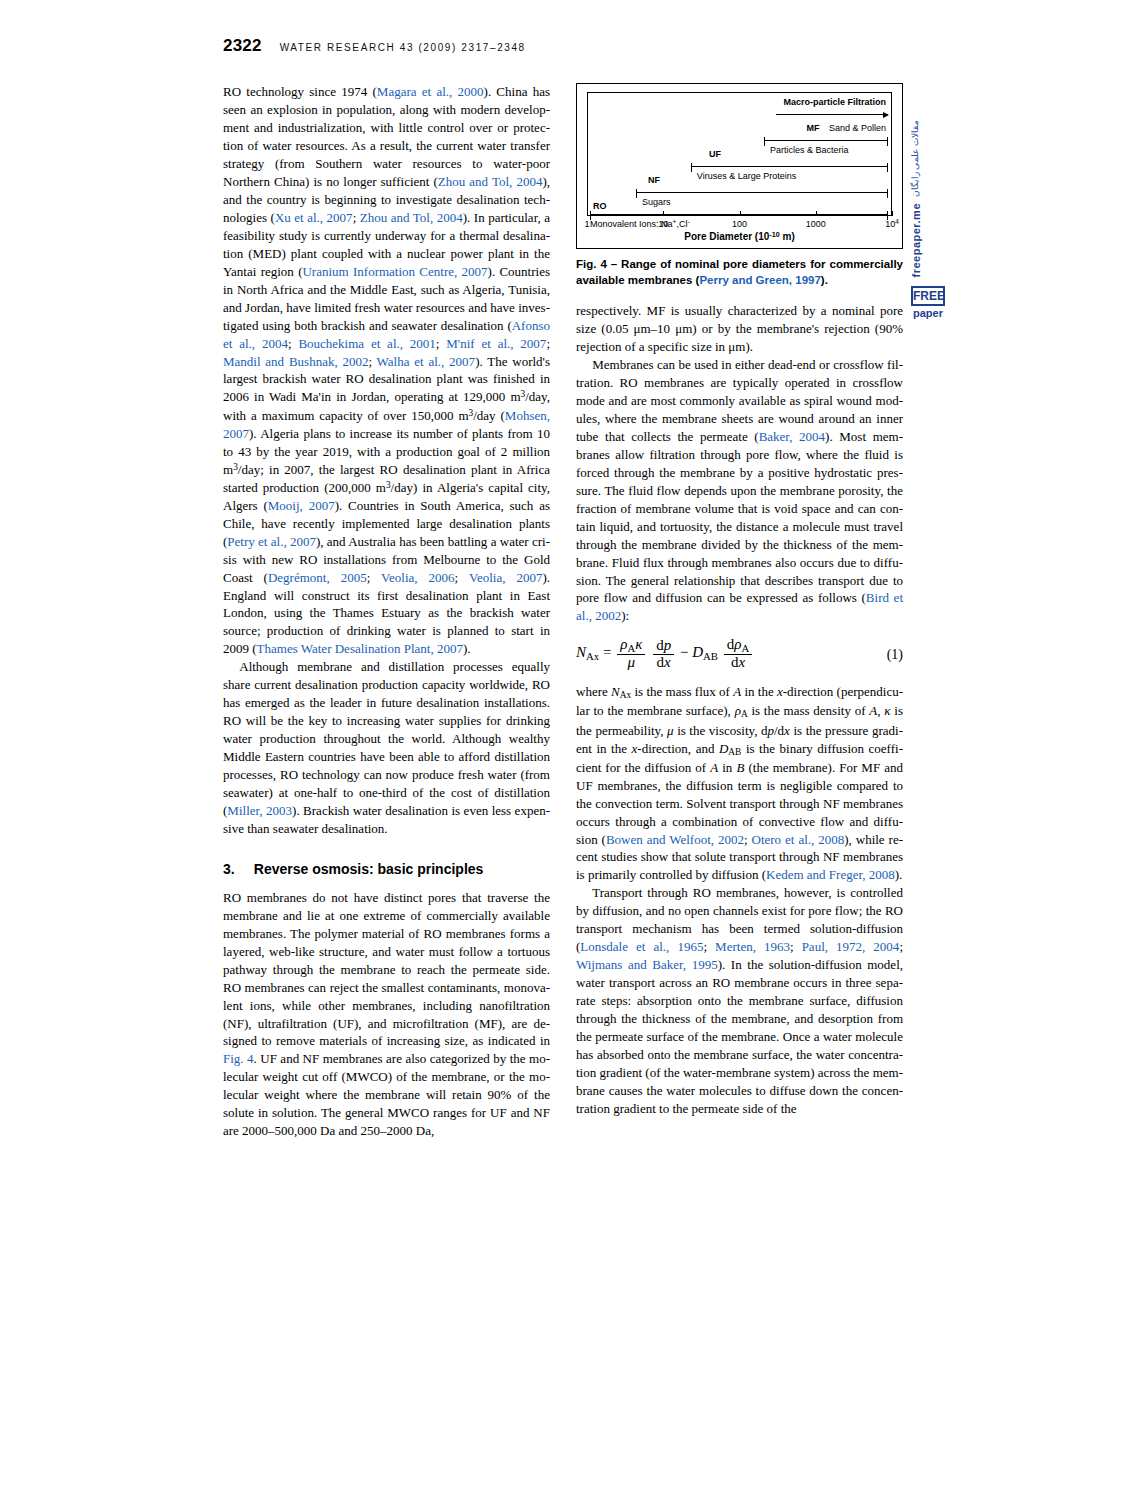مقالات علمی رایگان
freepaper.me
FREE
paper
2322
water research 43 (2009) 2317–2348
RO technology since 1974 (Magara et al., 2000). China has seen an explosion in population, along with modern development and industrialization, with little control over or protection of water resources. As a result, the current water transfer strategy (from Southern water resources to water-poor Northern China) is no longer sufficient (Zhou and Tol, 2004), and the country is beginning to investigate desalination technologies (Xu et al., 2007; Zhou and Tol, 2004). In particular, a feasibility study is currently underway for a thermal desalination (MED) plant coupled with a nuclear power plant in the Yantai region (Uranium Information Centre, 2007). Countries in North Africa and the Middle East, such as Algeria, Tunisia, and Jordan, have limited fresh water resources and have investigated using both brackish and seawater desalination (Afonso et al., 2004; Bouchekima et al., 2001; M'nif et al., 2007; Mandil and Bushnak, 2002; Walha et al., 2007). The world's largest brackish water RO desalination plant was finished in 2006 in Wadi Ma'in in Jordan, operating at 129,000 m3/day, with a maximum capacity of over 150,000 m3/day (Mohsen, 2007). Algeria plans to increase its number of plants from 10 to 43 by the year 2019, with a production goal of 2 million m3/day; in 2007, the largest RO desalination plant in Africa started production (200,000 m3/day) in Algeria's capital city, Algers (Mooij, 2007). Countries in South America, such as Chile, have recently implemented large desalination plants (Petry et al., 2007), and Australia has been battling a water crisis with new RO installations from Melbourne to the Gold Coast (Degrémont, 2005; Veolia, 2006; Veolia, 2007). England will construct its first desalination plant in East London, using the Thames Estuary as the brackish water source; production of drinking water is planned to start in 2009 (Thames Water Desalination Plant, 2007).
Although membrane and distillation processes equally share current desalination production capacity worldwide, RO has emerged as the leader in future desalination installations. RO will be the key to increasing water supplies for drinking water production throughout the world. Although wealthy Middle Eastern countries have been able to afford distillation processes, RO technology can now produce fresh water (from seawater) at one-half to one-third of the cost of distillation (Miller, 2003). Brackish water desalination is even less expensive than seawater desalination.
3. Reverse osmosis: basic principles
RO membranes do not have distinct pores that traverse the membrane and lie at one extreme of commercially available membranes. The polymer material of RO membranes forms a layered, web-like structure, and water must follow a tortuous pathway through the membrane to reach the permeate side. RO membranes can reject the smallest contaminants, monovalent ions, while other membranes, including nanofiltration (NF), ultrafiltration (UF), and microfiltration (MF), are designed to remove materials of increasing size, as indicated in Fig. 4. UF and NF membranes are also categorized by the molecular weight cut off (MWCO) of the membrane, or the molecular weight where the membrane will retain 90% of the solute in solution. The general MWCO ranges for UF and NF are 2000–500,000 Da and 250–2000 Da,
Macro-particle Filtration
MF
Sand & Pollen
Particles & Bacteria
UF
Viruses & Large Proteins
NF
Sugars
RO
Monovalent Ions: Na+,Cl-
1
10
100
1000
104
Pore Diameter (10-10 m)
Fig. 4 – Range of nominal pore diameters for commercially available membranes (Perry and Green, 1997).
respectively. MF is usually characterized by a nominal pore size (0.05 μm–10 μm) or by the membrane's rejection (90% rejection of a specific size in μm).
Membranes can be used in either dead-end or crossflow filtration. RO membranes are typically operated in crossflow mode and are most commonly available as spiral wound modules, where the membrane sheets are wound around an inner tube that collects the permeate (Baker, 2004). Most membranes allow filtration through pore flow, where the fluid is forced through the membrane by a positive hydrostatic pressure. The fluid flow depends upon the membrane porosity, the fraction of membrane volume that is void space and can contain liquid, and tortuosity, the distance a molecule must travel through the membrane divided by the thickness of the membrane. Fluid flux through membranes also occurs due to diffusion. The general relationship that describes transport due to pore flow and diffusion can be expressed as follows (Bird et al., 2002):
NAx = ρAκ μ dp dx − DAB dρA dx
(1)
where NAx is the mass flux of A in the x-direction (perpendicular to the membrane surface), ρA is the mass density of A, κ is the permeability, μ is the viscosity, dp/dx is the pressure gradient in the x-direction, and DAB is the binary diffusion coefficient for the diffusion of A in B (the membrane). For MF and UF membranes, the diffusion term is negligible compared to the convection term. Solvent transport through NF membranes occurs through a combination of convective flow and diffusion (Bowen and Welfoot, 2002; Otero et al., 2008), while recent studies show that solute transport through NF membranes is primarily controlled by diffusion (Kedem and Freger, 2008).
Transport through RO membranes, however, is controlled by diffusion, and no open channels exist for pore flow; the RO transport mechanism has been termed solution-diffusion (Lonsdale et al., 1965; Merten, 1963; Paul, 1972, 2004; Wijmans and Baker, 1995). In the solution-diffusion model, water transport across an RO membrane occurs in three separate steps: absorption onto the membrane surface, diffusion through the thickness of the membrane, and desorption from the permeate surface of the membrane. Once a water molecule has absorbed onto the membrane surface, the water concentration gradient (of the water-membrane system) across the membrane causes the water molecules to diffuse down the concentration gradient to the permeate side of the